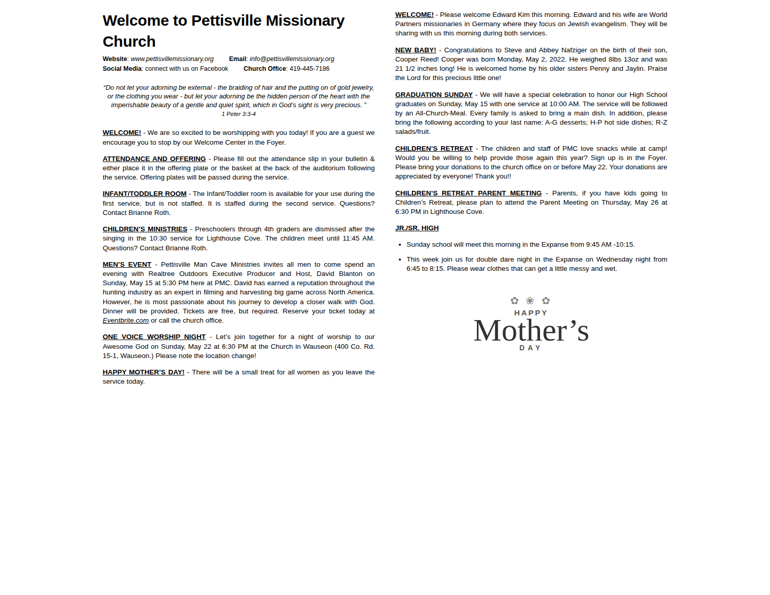Welcome to Pettisville Missionary Church
Website: www.pettisvillemissionary.org
Email: info@pettisvillemissionary.org
Social Media: connect with us on Facebook
Church Office: 419-445-7186
“Do not let your adorning be external - the braiding of hair and the putting on of gold jewelry, or the clothing you wear - but let your adorning be the hidden person of the heart with the imperishable beauty of a gentle and quiet spirit, which in God’s sight is very precious. ” 1 Peter 3:3-4
Welcome! - We are so excited to be worshipping with you today! If you are a guest we encourage you to stop by our Welcome Center in the Foyer.
Attendance and Offering - Please fill out the attendance slip in your bulletin & either place it in the offering plate or the basket at the back of the auditorium following the service. Offering plates will be passed during the service.
Infant/Toddler Room - The Infant/Toddler room is available for your use during the first service, but is not staffed. It is staffed during the second service. Questions? Contact Brianne Roth.
Children’s Ministries - Preschoolers through 4th graders are dismissed after the singing in the 10:30 service for Lighthouse Cove. The children meet until 11:45 AM. Questions? Contact Brianne Roth.
Men’s Event - Pettisville Man Cave Ministries invites all men to come spend an evening with Realtree Outdoors Executive Producer and Host, David Blanton on Sunday, May 15 at 5:30 PM here at PMC. David has earned a reputation throughout the hunting industry as an expert in filming and harvesting big game across North America. However, he is most passionate about his journey to develop a closer walk with God. Dinner will be provided. Tickets are free, but required. Reserve your ticket today at Eventbrite.com or call the church office.
One Voice Worship Night - Let’s join together for a night of worship to our Awesome God on Sunday, May 22 at 6:30 PM at the Church in Wauseon (400 Co. Rd. 15-1, Wauseon.) Please note the location change!
Happy Mother’s Day! - There will be a small treat for all women as you leave the service today.
Welcome! - Please welcome Edward Kim this morning. Edward and his wife are World Partners missionaries in Germany where they focus on Jewish evangelism. They will be sharing with us this morning during both services.
New Baby! - Congratulations to Steve and Abbey Nafziger on the birth of their son, Cooper Reed! Cooper was born Monday, May 2, 2022. He weighed 8lbs 13oz and was 21 1/2 inches long! He is welcomed home by his older sisters Penny and Jaylin. Praise the Lord for this precious little one!
Graduation Sunday - We will have a special celebration to honor our High School graduates on Sunday, May 15 with one service at 10:00 AM. The service will be followed by an All-Church-Meal. Every family is asked to bring a main dish. In addition, please bring the following according to your last name: A-G desserts; H-P hot side dishes; R-Z salads/fruit.
Children’s Retreat - The children and staff of PMC love snacks while at camp! Would you be willing to help provide those again this year? Sign up is in the Foyer. Please bring your donations to the church office on or before May 22. Your donations are appreciated by everyone! Thank you!!
Children’s Retreat Parent Meeting - Parents, if you have kids going to Children’s Retreat, please plan to attend the Parent Meeting on Thursday, May 26 at 6:30 PM in Lighthouse Cove.
Jr./Sr. High
Sunday school will meet this morning in the Expanse from 9:45 AM -10:15.
This week join us for double dare night in the Expanse on Wednesday night from 6:45 to 8:15. Please wear clothes that can get a little messy and wet.
✿ ❀ ✿
HAPPY
Mother’s
DAY